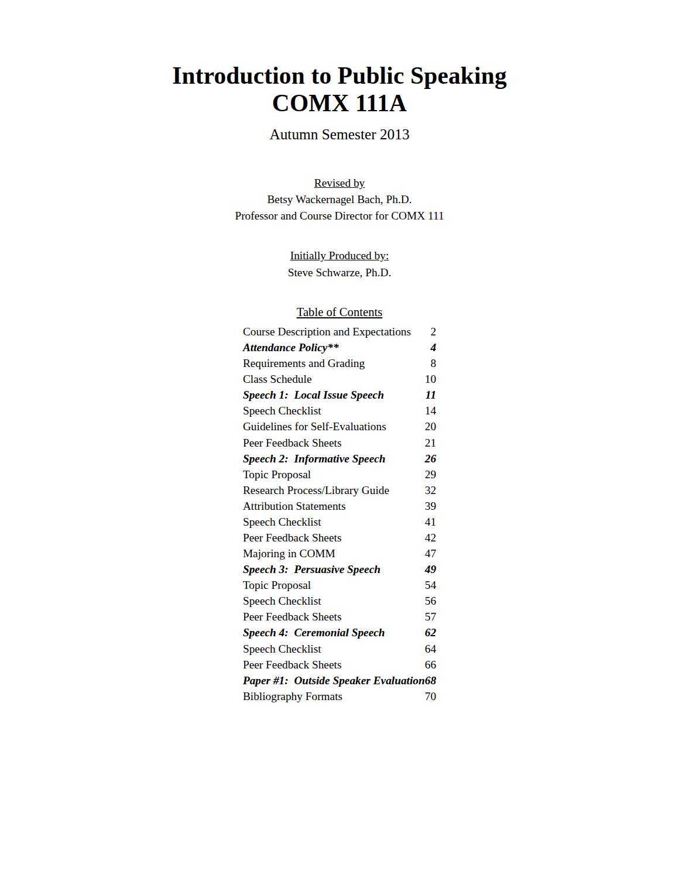Introduction to Public Speaking
COMX 111A
Autumn Semester 2013
Revised by
Betsy Wackernagel Bach, Ph.D.
Professor and Course Director for COMX 111
Initially Produced by:
Steve Schwarze, Ph.D.
Table of Contents
| Course Description and Expectations | 2 |
| Attendance Policy** | 4 |
| Requirements and Grading | 8 |
| Class Schedule | 10 |
| Speech 1: Local Issue Speech | 11 |
| Speech Checklist | 14 |
| Guidelines for Self-Evaluations | 20 |
| Peer Feedback Sheets | 21 |
| Speech 2: Informative Speech | 26 |
| Topic Proposal | 29 |
| Research Process/Library Guide | 32 |
| Attribution Statements | 39 |
| Speech Checklist | 41 |
| Peer Feedback Sheets | 42 |
| Majoring in COMM | 47 |
| Speech 3: Persuasive Speech | 49 |
| Topic Proposal | 54 |
| Speech Checklist | 56 |
| Peer Feedback Sheets | 57 |
| Speech 4: Ceremonial Speech | 62 |
| Speech Checklist | 64 |
| Peer Feedback Sheets | 66 |
| Paper #1: Outside Speaker Evaluation | 68 |
| Bibliography Formats | 70 |